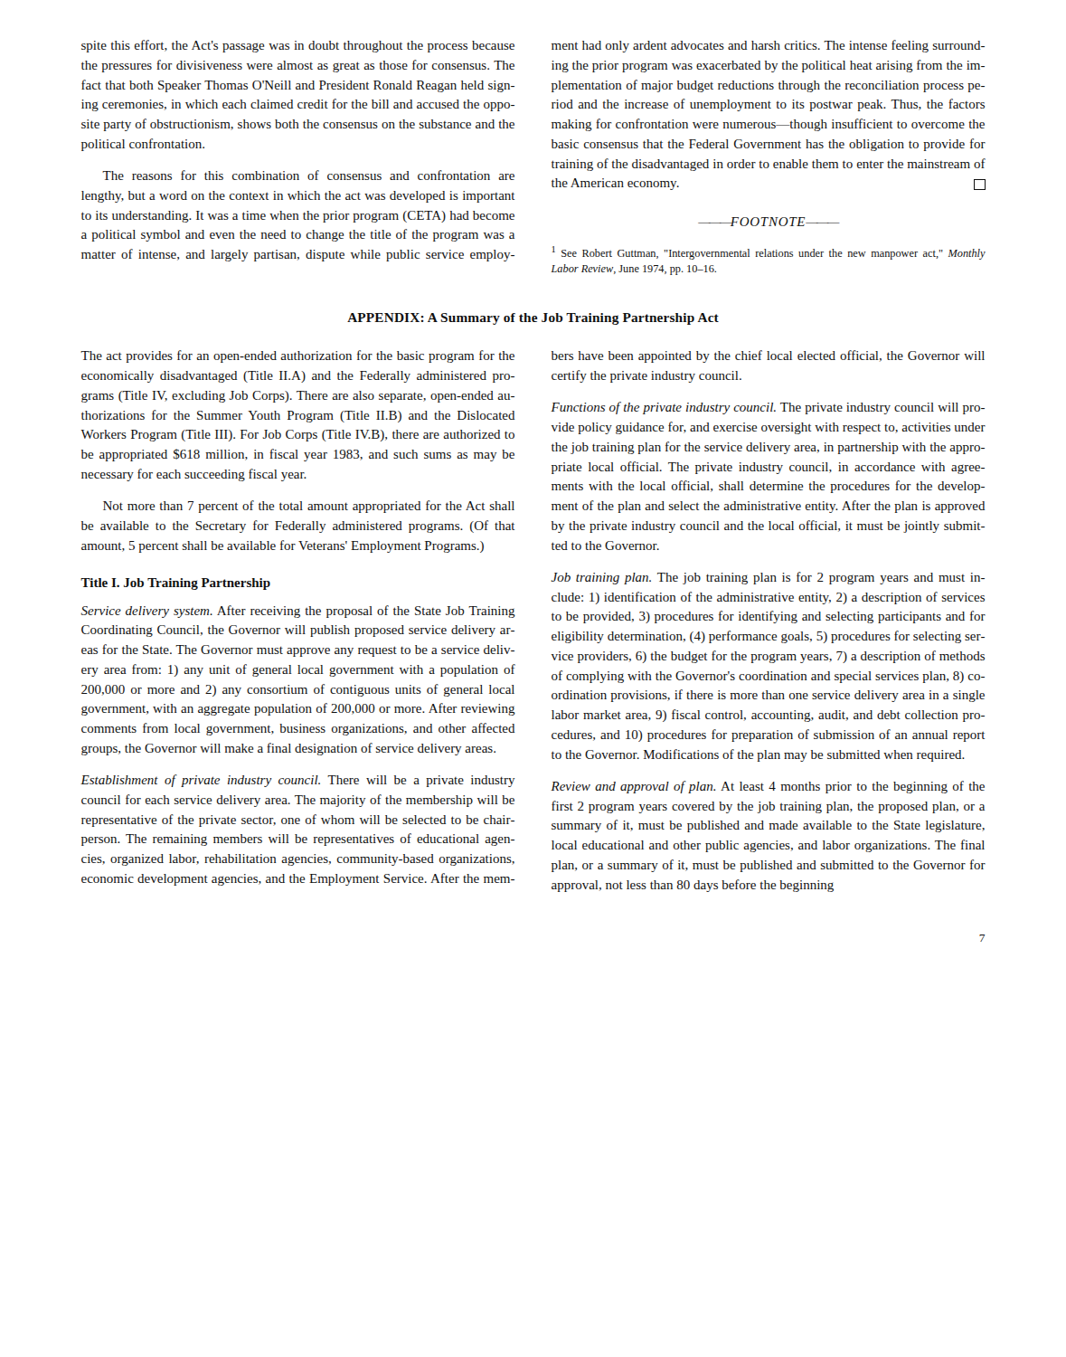spite this effort, the Act's passage was in doubt throughout the process because the pressures for divisiveness were almost as great as those for consensus. The fact that both Speaker Thomas O'Neill and President Ronald Reagan held signing ceremonies, in which each claimed credit for the bill and accused the opposite party of obstructionism, shows both the consensus on the substance and the political confrontation.
The reasons for this combination of consensus and confrontation are lengthy, but a word on the context in which the act was developed is important to its understanding. It was a time when the prior program (CETA) had become a political symbol and even the need to change the title of the program was a matter of intense, and largely partisan, dispute while public service employment had only ardent advocates and harsh critics. The intense feeling surrounding the prior program was exacerbated by the political heat arising from the implementation of major budget reductions through the reconciliation process period and the increase of unemployment to its postwar peak. Thus, the factors making for confrontation were numerous—though insufficient to overcome the basic consensus that the Federal Government has the obligation to provide for training of the disadvantaged in order to enable them to enter the mainstream of the American economy.
FOOTNOTE
1 See Robert Guttman, "Intergovernmental relations under the new manpower act," Monthly Labor Review, June 1974, pp. 10–16.
APPENDIX: A Summary of the Job Training Partnership Act
The act provides for an open-ended authorization for the basic program for the economically disadvantaged (Title II.A) and the Federally administered programs (Title IV, excluding Job Corps). There are also separate, open-ended authorizations for the Summer Youth Program (Title II.B) and the Dislocated Workers Program (Title III). For Job Corps (Title IV.B), there are authorized to be appropriated $618 million, in fiscal year 1983, and such sums as may be necessary for each succeeding fiscal year.
Not more than 7 percent of the total amount appropriated for the Act shall be available to the Secretary for Federally administered programs. (Of that amount, 5 percent shall be available for Veterans' Employment Programs.)
Title I. Job Training Partnership
Service delivery system. After receiving the proposal of the State Job Training Coordinating Council, the Governor will publish proposed service delivery areas for the State. The Governor must approve any request to be a service delivery area from: 1) any unit of general local government with a population of 200,000 or more and 2) any consortium of contiguous units of general local government, with an aggregate population of 200,000 or more. After reviewing comments from local government, business organizations, and other affected groups, the Governor will make a final designation of service delivery areas.
Establishment of private industry council. There will be a private industry council for each service delivery area. The majority of the membership will be representative of the private sector, one of whom will be selected to be chairperson. The remaining members will be representatives of educational agencies, organized labor, rehabilitation agencies, community-based organizations, economic development agencies, and the Employment Service. After the members have been appointed by the chief local elected official, the Governor will certify the private industry council.
Functions of the private industry council. The private industry council will provide policy guidance for, and exercise oversight with respect to, activities under the job training plan for the service delivery area, in partnership with the appropriate local official. The private industry council, in accordance with agreements with the local official, shall determine the procedures for the development of the plan and select the administrative entity. After the plan is approved by the private industry council and the local official, it must be jointly submitted to the Governor.
Job training plan. The job training plan is for 2 program years and must include: 1) identification of the administrative entity, 2) a description of services to be provided, 3) procedures for identifying and selecting participants and for eligibility determination, (4) performance goals, 5) procedures for selecting service providers, 6) the budget for the program years, 7) a description of methods of complying with the Governor's coordination and special services plan, 8) coordination provisions, if there is more than one service delivery area in a single labor market area, 9) fiscal control, accounting, audit, and debt collection procedures, and 10) procedures for preparation of submission of an annual report to the Governor. Modifications of the plan may be submitted when required.
Review and approval of plan. At least 4 months prior to the beginning of the first 2 program years covered by the job training plan, the proposed plan, or a summary of it, must be published and made available to the State legislature, local educational and other public agencies, and labor organizations. The final plan, or a summary of it, must be published and submitted to the Governor for approval, not less than 80 days before the beginning
7